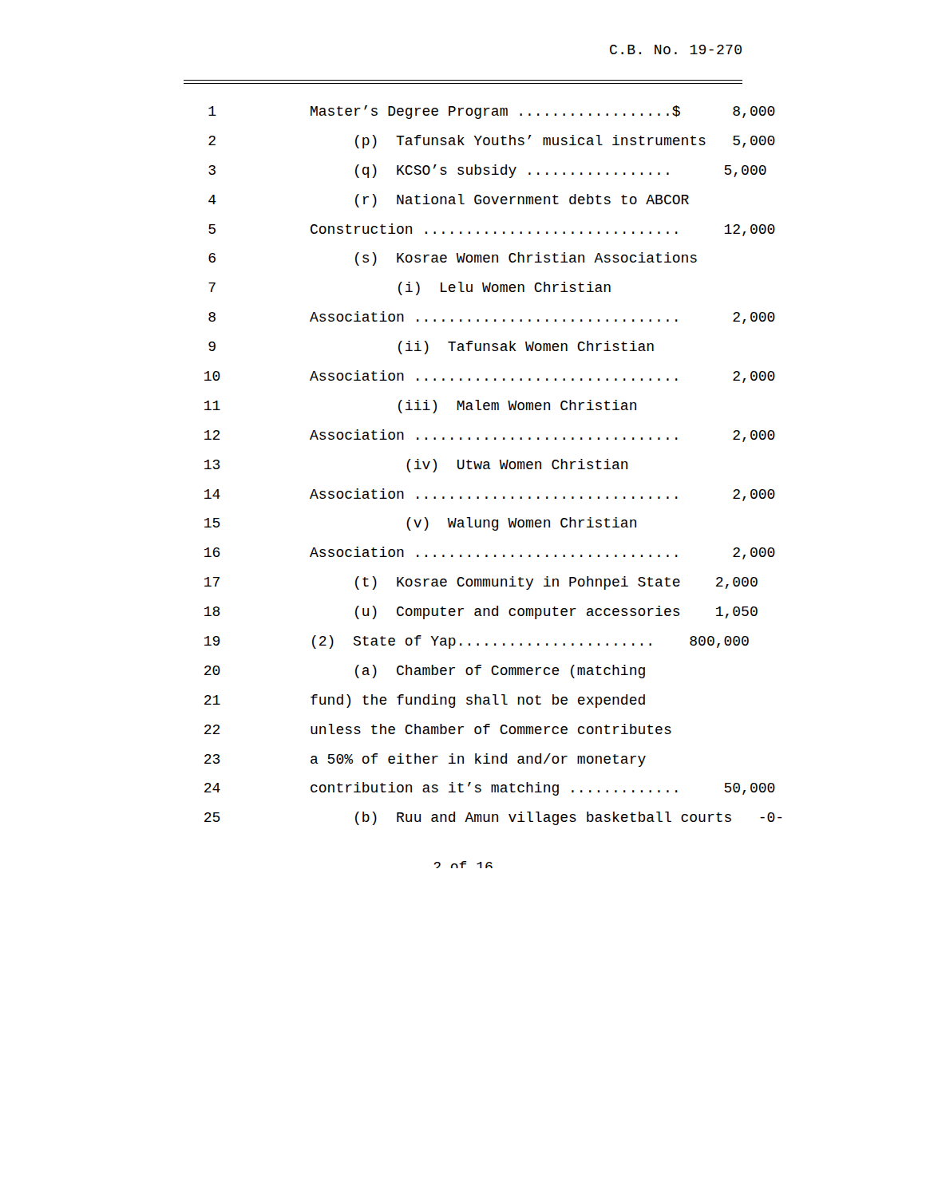C.B. No. 19-270
| 1 | Master’s Degree Program ..................$ 8,000 |
| 2 | (p) Tafunsak Youths’ musical instruments 5,000 |
| 3 | (q) KCSO’s subsidy ................. 5,000 |
| 4 | (r) National Government debts to ABCOR |
| 5 | Construction .............................. 12,000 |
| 6 | (s) Kosrae Women Christian Associations |
| 7 | (i) Lelu Women Christian |
| 8 | Association ............................... 2,000 |
| 9 | (ii) Tafunsak Women Christian |
| 10 | Association ............................... 2,000 |
| 11 | (iii) Malem Women Christian |
| 12 | Association ............................... 2,000 |
| 13 | (iv) Utwa Women Christian |
| 14 | Association ............................... 2,000 |
| 15 | (v) Walung Women Christian |
| 16 | Association ............................... 2,000 |
| 17 | (t) Kosrae Community in Pohnpei State 2,000 |
| 18 | (u) Computer and computer accessories 1,050 |
| 19 | (2) State of Yap....................... 800,000 |
| 20 | (a) Chamber of Commerce (matching |
| 21 | fund) the funding shall not be expended |
| 22 | unless the Chamber of Commerce contributes |
| 23 | a 50% of either in kind and/or monetary |
| 24 | contribution as it’s matching ............. 50,000 |
| 25 | (b) Ruu and Amun villages basketball courts -0- |
2 of 16